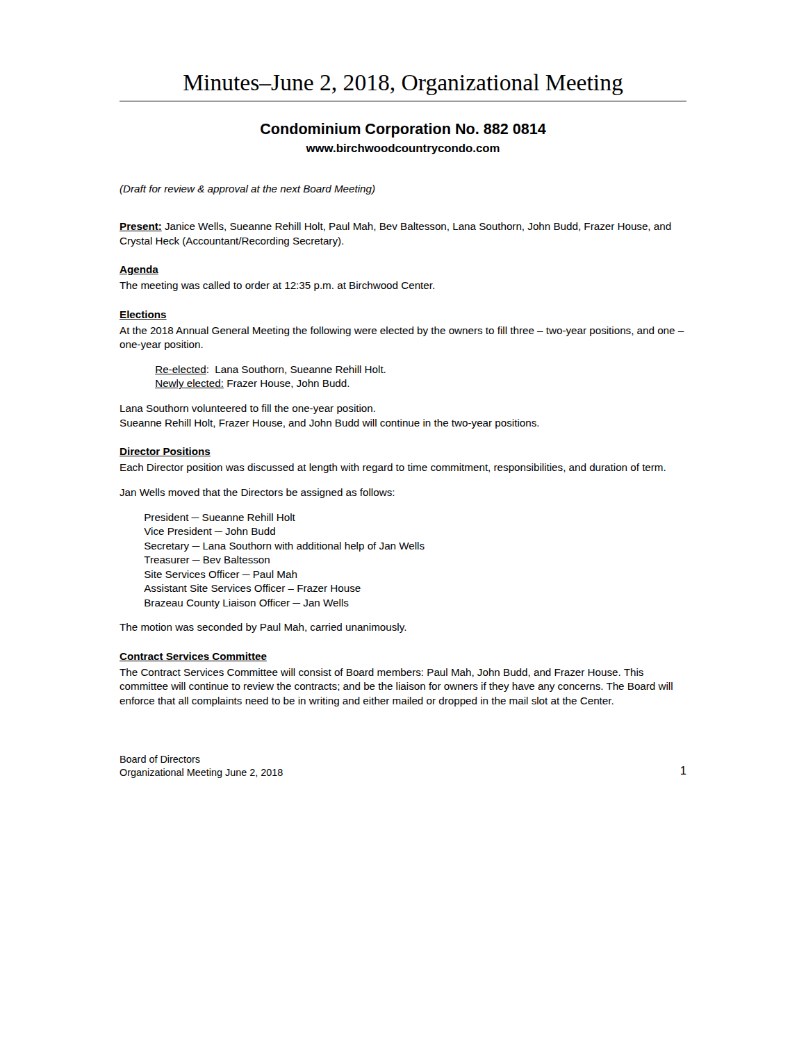Minutes–June 2, 2018, Organizational Meeting
Condominium Corporation No. 882 0814 www.birchwoodcountrycondo.com
(Draft for review & approval at the next Board Meeting)
Present: Janice Wells, Sueanne Rehill Holt, Paul Mah, Bev Baltesson, Lana Southorn, John Budd, Frazer House, and Crystal Heck (Accountant/Recording Secretary).
Agenda
The meeting was called to order at 12:35 p.m. at Birchwood Center.
Elections
At the 2018 Annual General Meeting the following were elected by the owners to fill three – two-year positions, and one – one-year position.
Re-elected: Lana Southorn, Sueanne Rehill Holt.
Newly elected: Frazer House, John Budd.
Lana Southorn volunteered to fill the one-year position.
Sueanne Rehill Holt, Frazer House, and John Budd will continue in the two-year positions.
Director Positions
Each Director position was discussed at length with regard to time commitment, responsibilities, and duration of term.
Jan Wells moved that the Directors be assigned as follows:
President ─ Sueanne Rehill Holt
Vice President ─ John Budd
Secretary ─ Lana Southorn with additional help of Jan Wells
Treasurer ─ Bev Baltesson
Site Services Officer ─ Paul Mah
Assistant Site Services Officer – Frazer House
Brazeau County Liaison Officer ─ Jan Wells
The motion was seconded by Paul Mah, carried unanimously.
Contract Services Committee
The Contract Services Committee will consist of Board members: Paul Mah, John Budd, and Frazer House. This committee will continue to review the contracts; and be the liaison for owners if they have any concerns. The Board will enforce that all complaints need to be in writing and either mailed or dropped in the mail slot at the Center.
Board of Directors
Organizational Meeting June 2, 2018
1